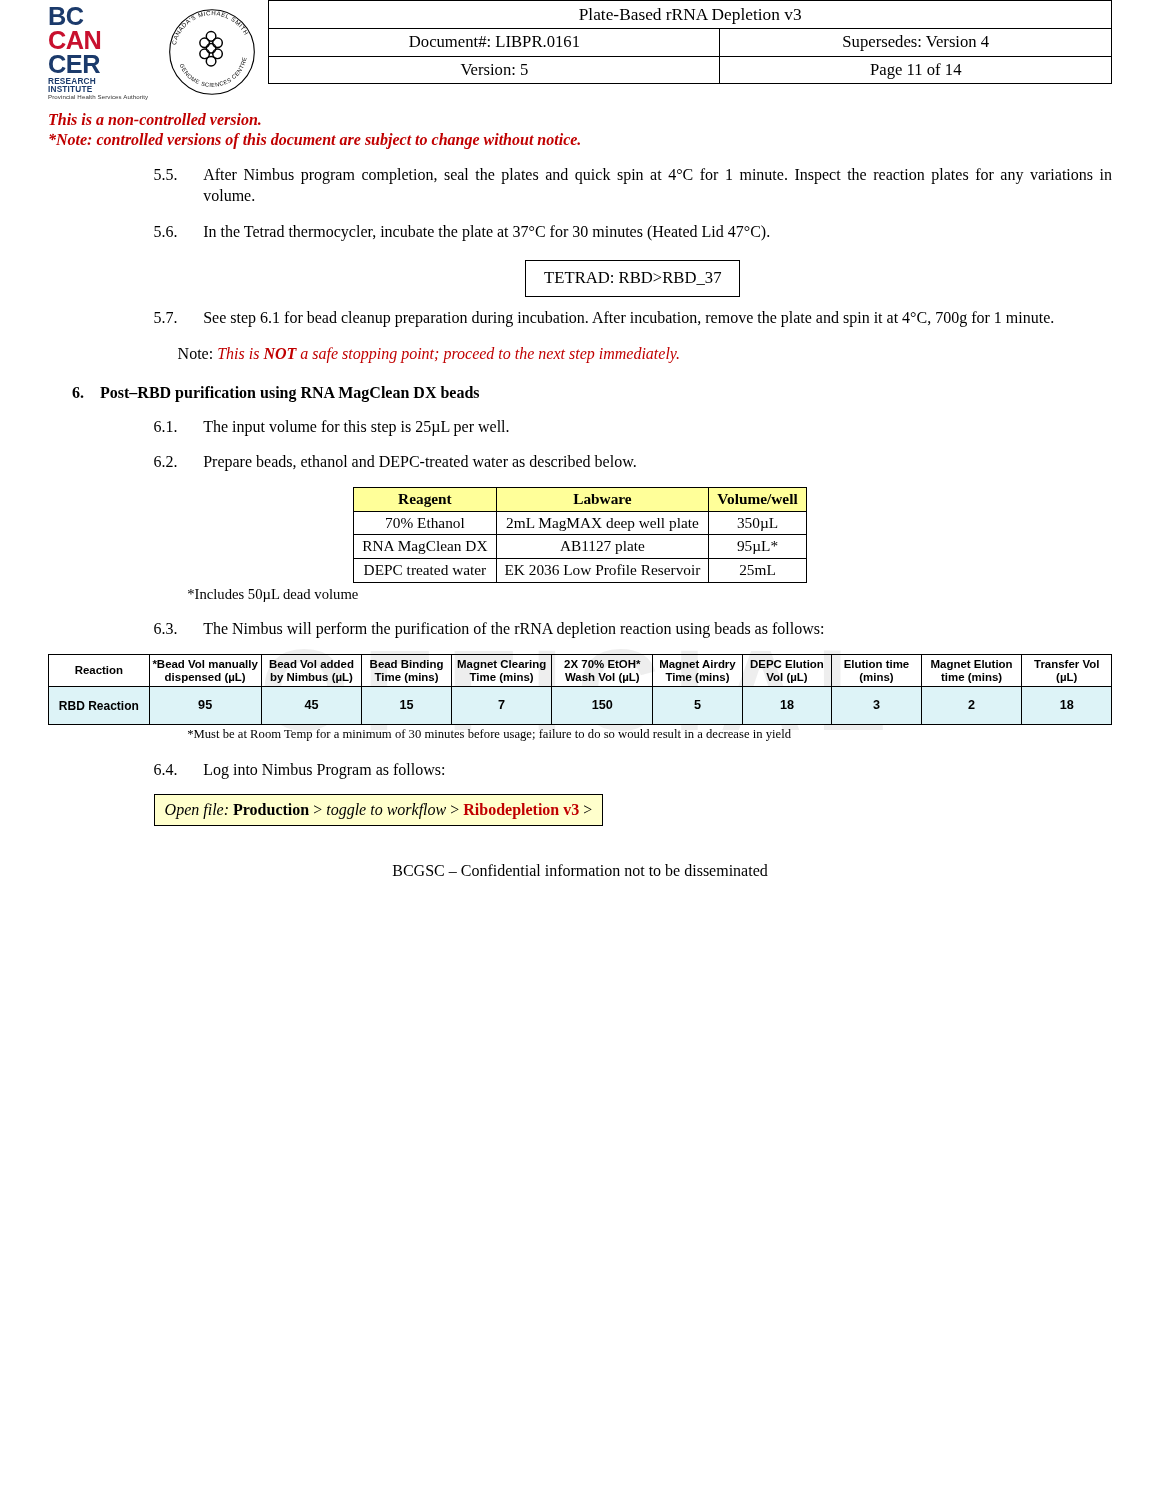OFFICIAL
BC
CAN
CER
RESEARCH
INSTITUTE
Provincial Health Services Authority
CANADA'S MICHAEL SMITH GENOME SCIENCES CENTRE
| Plate-Based rRNA Depletion v3 |
| Document#: LIBPR.0161 | Supersedes: Version 4 |
| Version: 5 | Page 11 of 14 |
This is a non-controlled version.
*Note: controlled versions of this document are subject to change without notice.
5.5.
After Nimbus program completion, seal the plates and quick spin at 4°C for 1 minute. Inspect the reaction plates for any variations in volume.
5.6.
In the Tetrad thermocycler, incubate the plate at 37°C for 30 minutes (Heated Lid 47°C).
TETRAD: RBD>RBD_37
5.7.
See step 6.1 for bead cleanup preparation during incubation. After incubation, remove the plate and spin it at 4°C, 700g for 1 minute.
Note: This is NOT a safe stopping point; proceed to the next step immediately.
6. Post–RBD purification using RNA MagClean DX beads
6.1.
The input volume for this step is 25µL per well.
6.2.
Prepare beads, ethanol and DEPC-treated water as described below.
| Reagent | Labware | Volume/well |
| --- | --- | --- |
| 70% Ethanol | 2mL MagMAX deep well plate | 350µL |
| RNA MagClean DX | AB1127 plate | 95µL* |
| DEPC treated water | EK 2036 Low Profile Reservoir | 25mL |
*Includes 50µL dead volume
6.3.
The Nimbus will perform the purification of the rRNA depletion reaction using beads as follows:
| Reaction | *Bead Vol manually dispensed (µL) | Bead Vol added by Nimbus (µL) | Bead Binding Time (mins) | Magnet Clearing Time (mins) | 2X 70% EtOH* Wash Vol (µL) | Magnet Airdry Time (mins) | DEPC Elution Vol (µL) | Elution time (mins) | Magnet Elution time (mins) | Transfer Vol (µL) |
| --- | --- | --- | --- | --- | --- | --- | --- | --- | --- | --- |
| RBD Reaction | 95 | 45 | 15 | 7 | 150 | 5 | 18 | 3 | 2 | 18 |
*Must be at Room Temp for a minimum of 30 minutes before usage; failure to do so would result in a decrease in yield
6.4.
Log into Nimbus Program as follows:
Open file: Production > toggle to workflow > Ribodepletion v3 >
BCGSC – Confidential information not to be disseminated